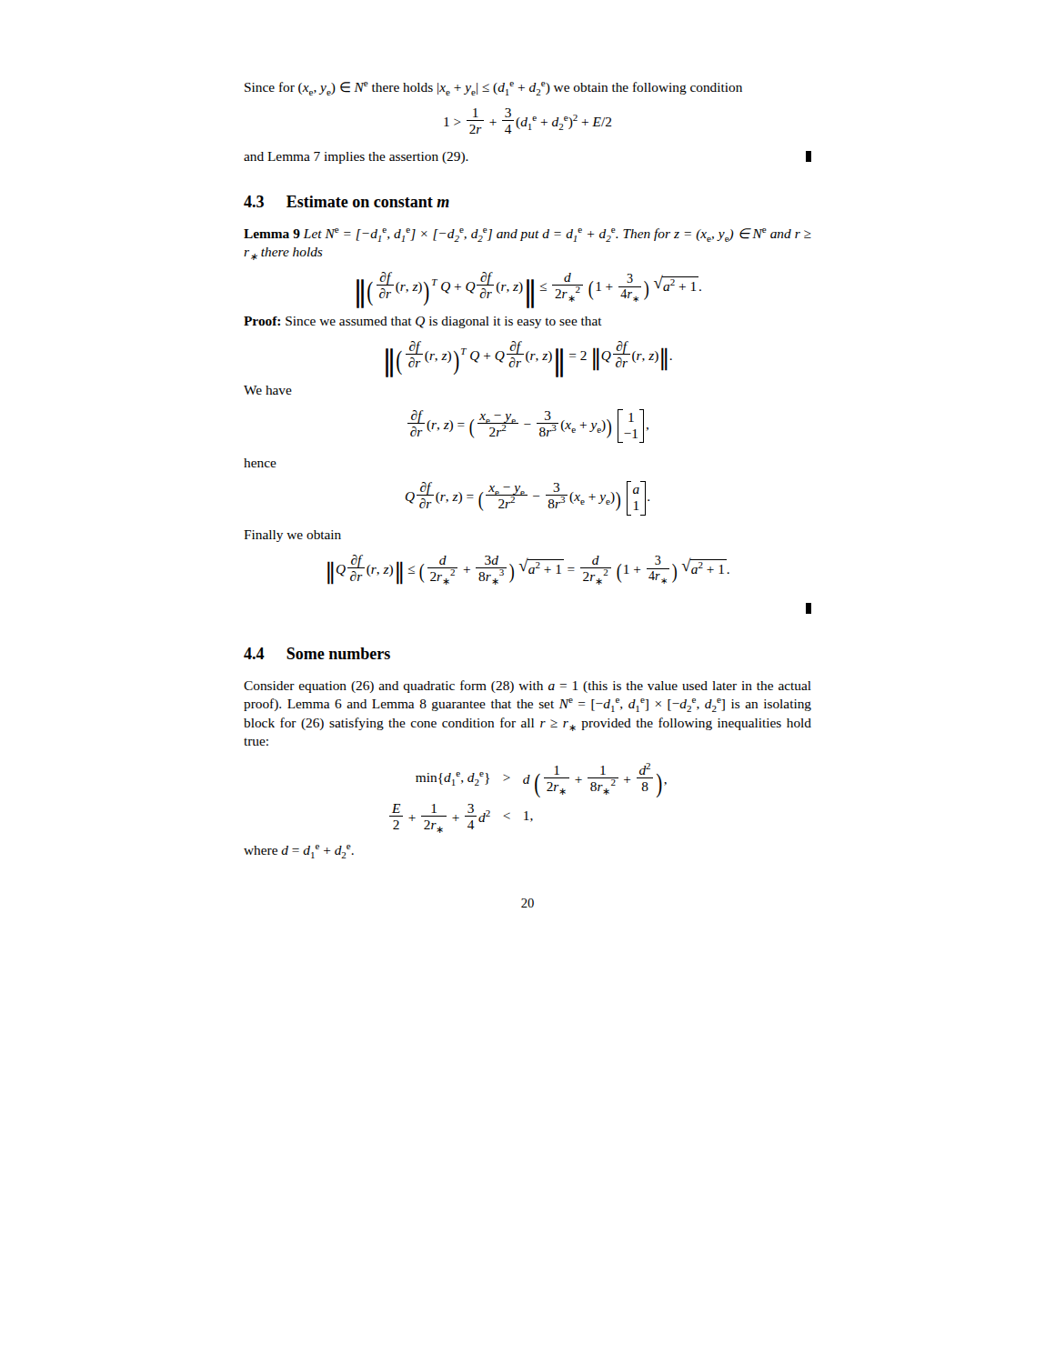Since for (xe, ye) ∈ Ne there holds |xe + ye| ≤ (d1e + d2e) we obtain the following condition
1 > 12r + 34(d1e + d2e)2 + E/2
and Lemma 7 implies the assertion (29).
4.3 Estimate on constant m
Lemma 9 Let Ne = [−d1e, d1e] × [−d2e, d2e] and put d = d1e + d2e. Then for z = (xe, ye) ∈ Ne and r ≥ r∗ there holds
∥(∂f∂r(r, z))T Q + Q∂f∂r(r, z)∥ ≤ d 2r∗2 (1 + 34r∗) a2 + 1.
Proof: Since we assumed that Q is diagonal it is easy to see that
∥(∂f∂r(r, z))T Q + Q∂f∂r(r, z)∥ = 2 ∥Q∂f∂r(r, z)∥.
We have
∂f∂r(r, z) = (xe − ye 2r2 − 38r3(xe + ye)) 1
−1,
hence
Q∂f∂r(r, z) = (xe − ye 2r2 − 38r3(xe + ye)) a
1.
Finally we obtain
∥Q∂f∂r(r, z)∥ ≤ (d 2r∗2 + 3d 8r∗3) a2 + 1 = d 2r∗2 (1 + 34r∗) a2 + 1.
4.4 Some numbers
Consider equation (26) and quadratic form (28) with a = 1 (this is the value used later in the actual proof). Lemma 6 and Lemma 8 guarantee that the set Ne = [−d1e, d1e] × [−d2e, d2e] is an isolating block for (26) satisfying the cone condition for all r ≥ r∗ provided the following inequalities hold true:
| min{ d 1 e , d 2 e } | > | d ( 1 2 r ∗ + 1 8 r ∗ 2 + d 2 8 ) , |
| E 2 + 1 2 r ∗ + 3 4 d 2 | < | 1, |
where d = d1e + d2e.
20